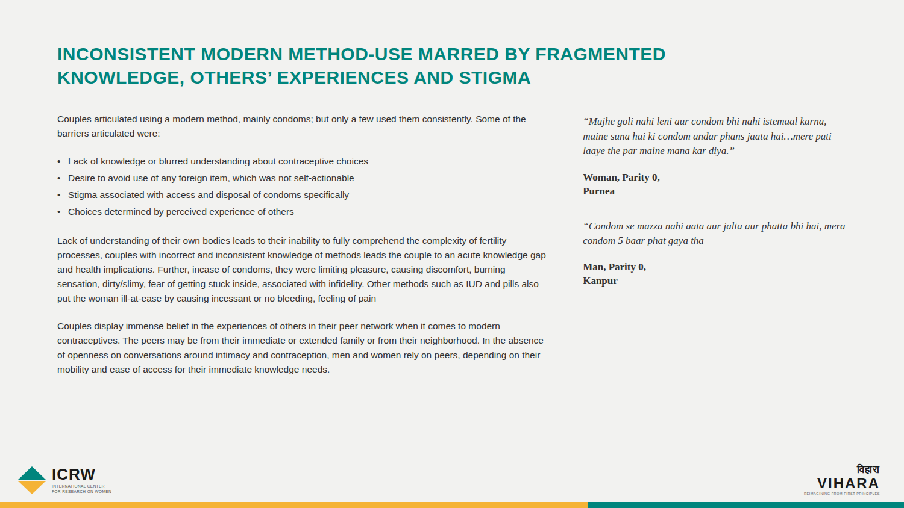Inconsistent modern method-use marred by fragmented knowledge, others’ experiences and stigma
Couples articulated using a modern method, mainly condoms; but only a few used them consistently. Some of the barriers articulated were:
Lack of knowledge or blurred understanding about contraceptive choices
Desire to avoid use of any foreign item, which was not self-actionable
Stigma associated with access and disposal of condoms specifically
Choices determined by perceived experience of others
Lack of understanding of their own bodies leads to their inability to fully comprehend the complexity of fertility processes, couples with incorrect and inconsistent knowledge of methods leads the couple to an acute knowledge gap and health implications. Further, incase of condoms, they were limiting pleasure, causing discomfort, burning sensation, dirty/slimy, fear of getting stuck inside, associated with infidelity. Other methods such as IUD and pills also put the woman ill-at-ease by causing incessant or no bleeding, feeling of pain
Couples display immense belief in the experiences of others in their peer network when it comes to modern contraceptives. The peers may be from their immediate or extended family or from their neighborhood. In the absence of openness on conversations around intimacy and contraception, men and women rely on peers, depending on their mobility and ease of access for their immediate knowledge needs.
“Mujhe goli nahi leni aur condom bhi nahi istemaal karna, maine suna hai ki condom andar phans jaata hai…mere pati laaye the par maine mana kar diya.”
Woman, Parity 0,
Purnea
“Condom se mazza nahi aata aur jalta aur phatta bhi hai, mera condom 5 baar phat gaya tha
Man, Parity 0,
Kanpur
ICRW
INTERNATIONAL CENTER
FOR RESEARCH ON WOMEN
विहारा
VIHARA
REIMAGINING FROM FIRST PRINCIPLES